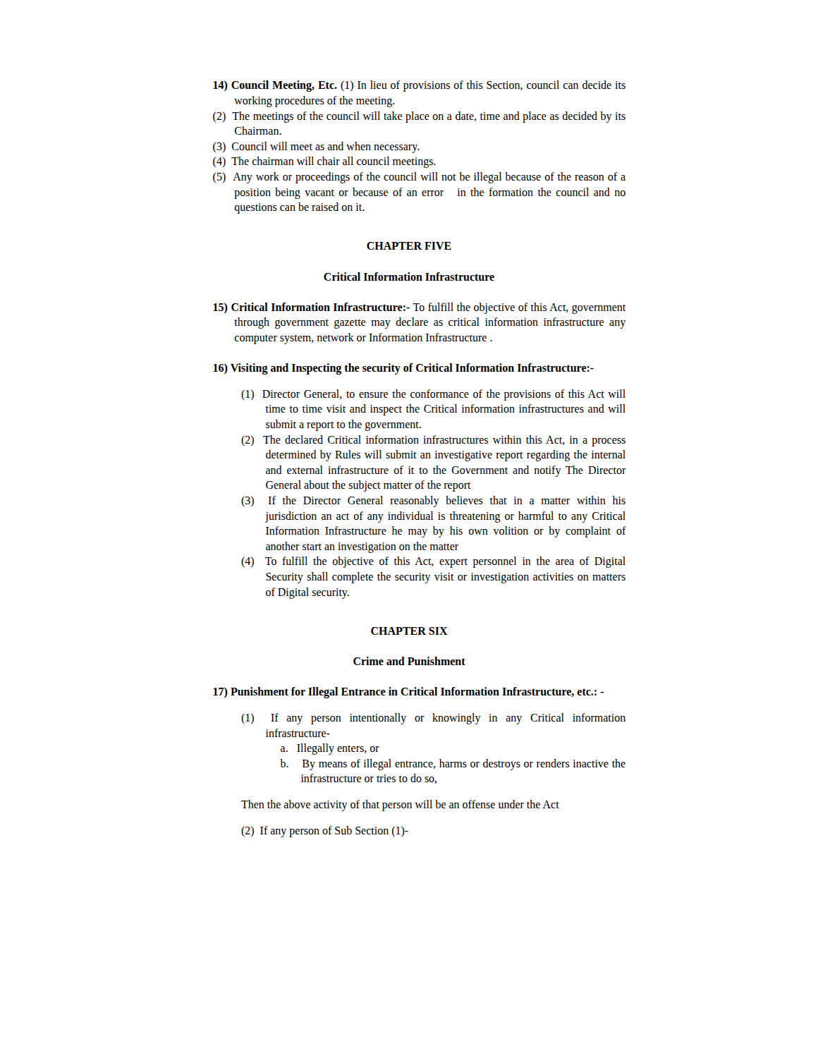14) Council Meeting, Etc. (1) In lieu of provisions of this Section, council can decide its working procedures of the meeting.
(2) The meetings of the council will take place on a date, time and place as decided by its Chairman.
(3) Council will meet as and when necessary.
(4) The chairman will chair all council meetings.
(5) Any work or proceedings of the council will not be illegal because of the reason of a position being vacant or because of an error in the formation the council and no questions can be raised on it.
CHAPTER FIVE
Critical Information Infrastructure
15) Critical Information Infrastructure:- To fulfill the objective of this Act, government through government gazette may declare as critical information infrastructure any computer system, network or Information Infrastructure .
16) Visiting and Inspecting the security of Critical Information Infrastructure:-
(1) Director General, to ensure the conformance of the provisions of this Act will time to time visit and inspect the Critical information infrastructures and will submit a report to the government.
(2) The declared Critical information infrastructures within this Act, in a process determined by Rules will submit an investigative report regarding the internal and external infrastructure of it to the Government and notify The Director General about the subject matter of the report
(3) If the Director General reasonably believes that in a matter within his jurisdiction an act of any individual is threatening or harmful to any Critical Information Infrastructure he may by his own volition or by complaint of another start an investigation on the matter
(4) To fulfill the objective of this Act, expert personnel in the area of Digital Security shall complete the security visit or investigation activities on matters of Digital security.
CHAPTER SIX
Crime and Punishment
17) Punishment for Illegal Entrance in Critical Information Infrastructure, etc.: -
(1) If any person intentionally or knowingly in any Critical information infrastructure-
a. Illegally enters, or
b. By means of illegal entrance, harms or destroys or renders inactive the infrastructure or tries to do so,
Then the above activity of that person will be an offense under the Act
(2) If any person of Sub Section (1)-